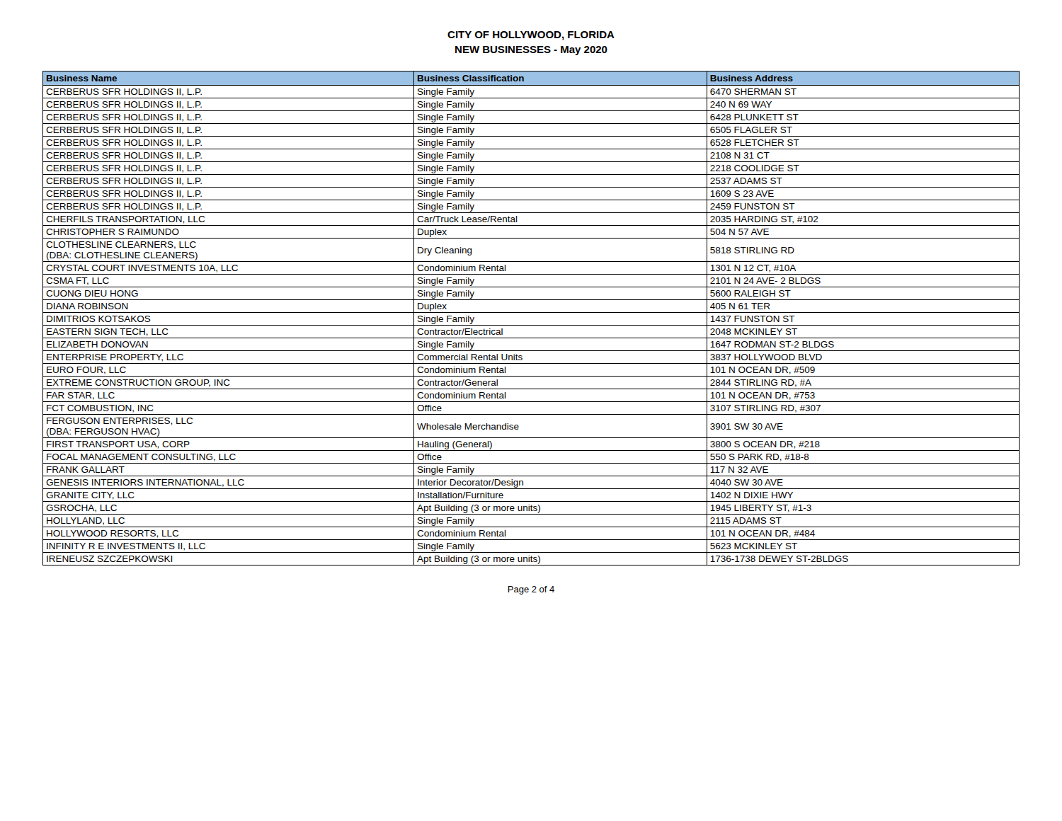CITY OF HOLLYWOOD, FLORIDA
NEW BUSINESSES - May 2020
| Business Name | Business Classification | Business Address |
| --- | --- | --- |
| CERBERUS SFR HOLDINGS II, L.P. | Single Family | 6470 SHERMAN ST |
| CERBERUS SFR HOLDINGS II, L.P. | Single Family | 240 N 69 WAY |
| CERBERUS SFR HOLDINGS II, L.P. | Single Family | 6428 PLUNKETT ST |
| CERBERUS SFR HOLDINGS II, L.P. | Single Family | 6505 FLAGLER ST |
| CERBERUS SFR HOLDINGS II, L.P. | Single Family | 6528 FLETCHER ST |
| CERBERUS SFR HOLDINGS II, L.P. | Single Family | 2108 N 31 CT |
| CERBERUS SFR HOLDINGS II, L.P. | Single Family | 2218 COOLIDGE ST |
| CERBERUS SFR HOLDINGS II, L.P. | Single Family | 2537 ADAMS ST |
| CERBERUS SFR HOLDINGS II, L.P. | Single Family | 1609 S 23 AVE |
| CERBERUS SFR HOLDINGS II, L.P. | Single Family | 2459 FUNSTON ST |
| CHERFILS TRANSPORTATION, LLC | Car/Truck Lease/Rental | 2035 HARDING ST, #102 |
| CHRISTOPHER S RAIMUNDO | Duplex | 504 N 57 AVE |
| CLOTHESLINE CLEARNERS, LLC (DBA: CLOTHESLINE CLEANERS) | Dry Cleaning | 5818 STIRLING RD |
| CRYSTAL COURT INVESTMENTS 10A, LLC | Condominium Rental | 1301 N 12 CT, #10A |
| CSMA FT, LLC | Single Family | 2101 N 24 AVE- 2 BLDGS |
| CUONG DIEU HONG | Single Family | 5600 RALEIGH ST |
| DIANA ROBINSON | Duplex | 405 N 61 TER |
| DIMITRIOS KOTSAKOS | Single Family | 1437 FUNSTON ST |
| EASTERN SIGN TECH, LLC | Contractor/Electrical | 2048 MCKINLEY ST |
| ELIZABETH DONOVAN | Single Family | 1647 RODMAN ST-2 BLDGS |
| ENTERPRISE PROPERTY, LLC | Commercial Rental Units | 3837 HOLLYWOOD BLVD |
| EURO FOUR, LLC | Condominium Rental | 101 N OCEAN DR, #509 |
| EXTREME CONSTRUCTION GROUP, INC | Contractor/General | 2844 STIRLING RD, #A |
| FAR STAR, LLC | Condominium Rental | 101 N OCEAN DR, #753 |
| FCT COMBUSTION, INC | Office | 3107 STIRLING RD, #307 |
| FERGUSON ENTERPRISES, LLC (DBA: FERGUSON HVAC) | Wholesale Merchandise | 3901 SW 30 AVE |
| FIRST TRANSPORT USA, CORP | Hauling (General) | 3800 S OCEAN DR, #218 |
| FOCAL MANAGEMENT CONSULTING, LLC | Office | 550 S PARK RD, #18-8 |
| FRANK GALLART | Single Family | 117 N 32 AVE |
| GENESIS INTERIORS INTERNATIONAL, LLC | Interior Decorator/Design | 4040 SW 30 AVE |
| GRANITE CITY, LLC | Installation/Furniture | 1402 N DIXIE HWY |
| GSROCHA, LLC | Apt Building (3 or more units) | 1945 LIBERTY ST, #1-3 |
| HOLLYLAND, LLC | Single Family | 2115 ADAMS ST |
| HOLLYWOOD RESORTS, LLC | Condominium Rental | 101 N OCEAN DR, #484 |
| INFINITY R E INVESTMENTS II, LLC | Single Family | 5623 MCKINLEY ST |
| IRENEUSZ SZCZEPKOWSKI | Apt Building (3 or more units) | 1736-1738 DEWEY ST-2BLDGS |
Page 2 of 4